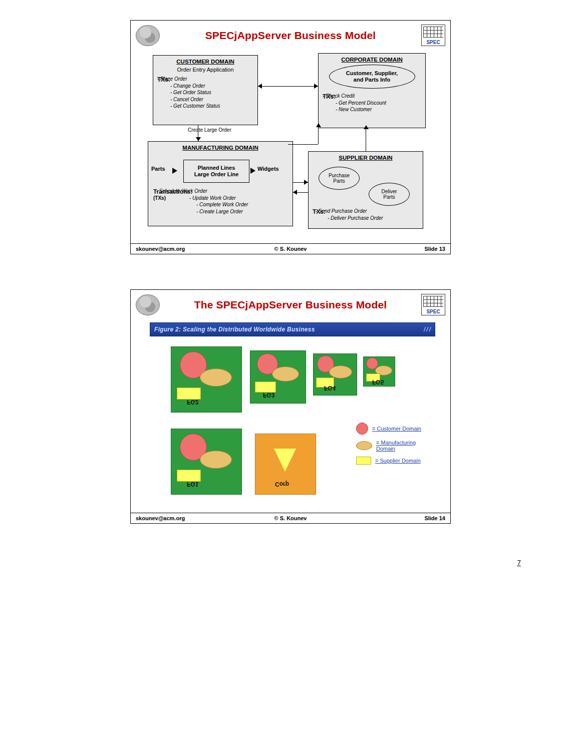SPECjAppServer Business Model
SPEC
CUSTOMER DOMAIN
Order Entry Application
TXs: - Place Order
- Change Order
- Get Order Status
- Cancel Order
- Get Customer Status
CORPORATE DOMAIN
Customer, Supplier,
and Parts Info
TXs: - Check Credit
- Get Percent Discount
- New Customer
MANUFACTURING DOMAIN
Parts
Planned Lines Large Order Line
Widgets
Transactions: - Schedule Work Order
(TXs) - Update Work Order
- Complete Work Order
- Create Large Order
SUPPLIER DOMAIN
Purchase
Parts
Deliver
Parts
TXs: - Send Purchase Order
- Deliver Purchase Order
Create Large Order
skounev@acm.org
© S. Kounev
Slide 13
The SPECjAppServer Business Model
SPEC
Figure 2: Scaling the Distributed Worldwide Business ///
FG2
FG3
FG4
FG5
FG1
Corp
= Customer Domain
= Manufacturing Domain
= Supplier Domain
skounev@acm.org
© S. Kounev
Slide 14
7